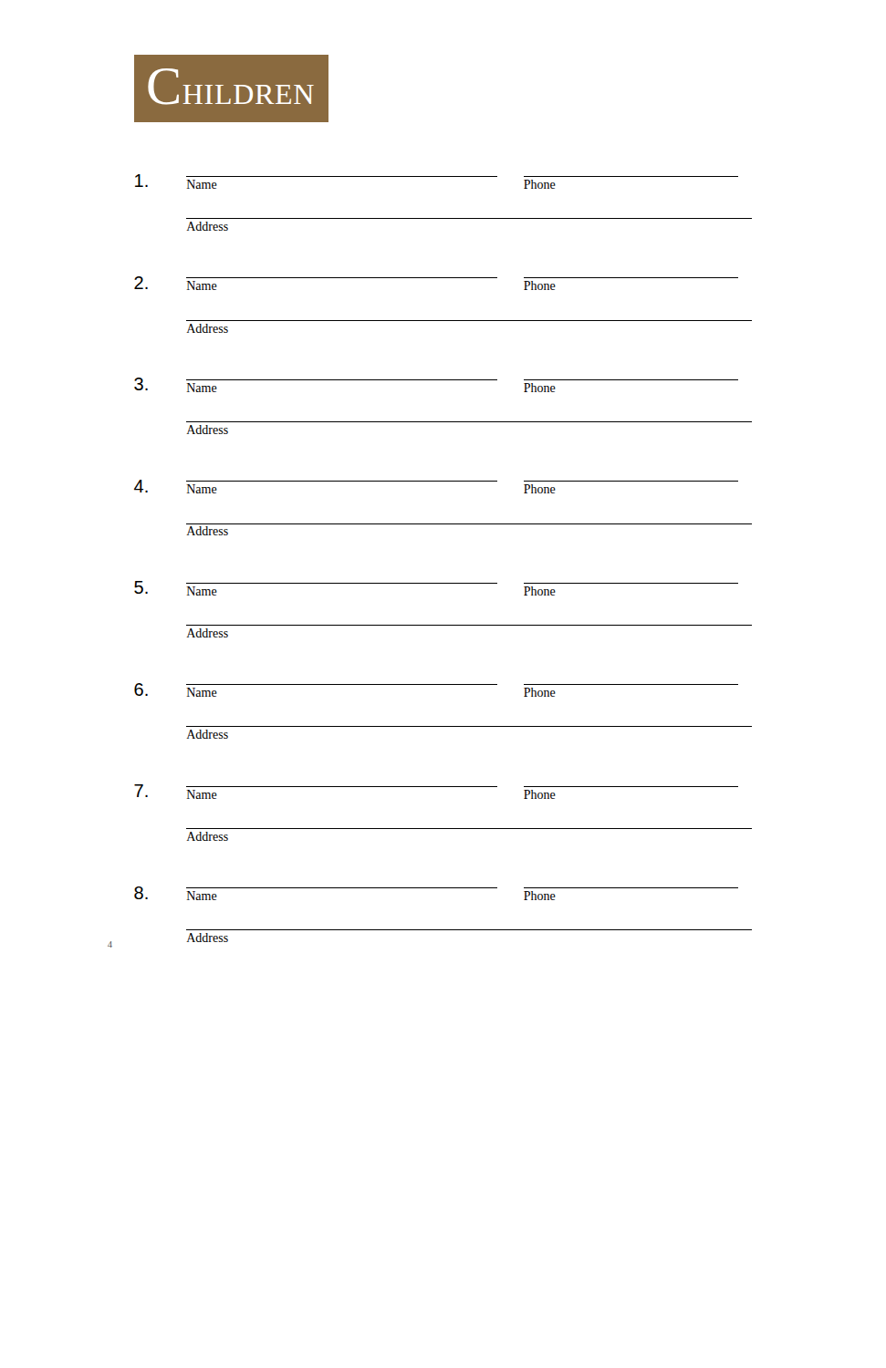Children
1.
Name
Phone
Address
2.
Name
Phone
Address
3.
Name
Phone
Address
4.
Name
Phone
Address
5.
Name
Phone
Address
6.
Name
Phone
Address
7.
Name
Phone
Address
8.
Name
Phone
Address
4